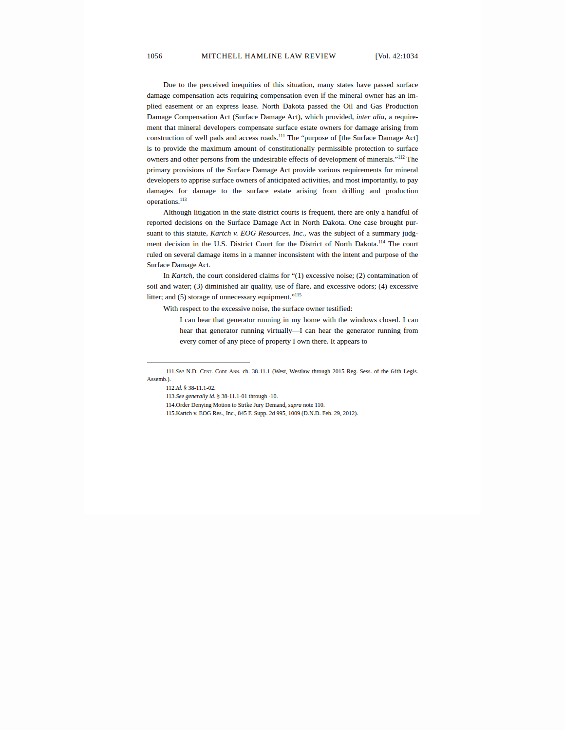1056 MITCHELL HAMLINE LAW REVIEW [Vol. 42:1034
Due to the perceived inequities of this situation, many states have passed surface damage compensation acts requiring compensation even if the mineral owner has an implied easement or an express lease. North Dakota passed the Oil and Gas Production Damage Compensation Act (Surface Damage Act), which provided, inter alia, a requirement that mineral developers compensate surface estate owners for damage arising from construction of well pads and access roads.111 The “purpose of [the Surface Damage Act] is to provide the maximum amount of constitutionally permissible protection to surface owners and other persons from the undesirable effects of development of minerals.”112 The primary provisions of the Surface Damage Act provide various requirements for mineral developers to apprise surface owners of anticipated activities, and most importantly, to pay damages for damage to the surface estate arising from drilling and production operations.113
Although litigation in the state district courts is frequent, there are only a handful of reported decisions on the Surface Damage Act in North Dakota. One case brought pursuant to this statute, Kartch v. EOG Resources, Inc., was the subject of a summary judgment decision in the U.S. District Court for the District of North Dakota.114 The court ruled on several damage items in a manner inconsistent with the intent and purpose of the Surface Damage Act.
In Kartch, the court considered claims for “(1) excessive noise; (2) contamination of soil and water; (3) diminished air quality, use of flare, and excessive odors; (4) excessive litter; and (5) storage of unnecessary equipment.”115
With respect to the excessive noise, the surface owner testified:
I can hear that generator running in my home with the windows closed. I can hear that generator running virtually—I can hear the generator running from every corner of any piece of property I own there. It appears to
111. See N.D. Cent. Code Ann. ch. 38-11.1 (West, Westlaw through 2015 Reg. Sess. of the 64th Legis. Assemb.).
112. Id. § 38-11.1-02.
113. See generally id. § 38-11.1-01 through -10.
114. Order Denying Motion to Strike Jury Demand, supra note 110.
115. Kartch v. EOG Res., Inc., 845 F. Supp. 2d 995, 1009 (D.N.D. Feb. 29, 2012).